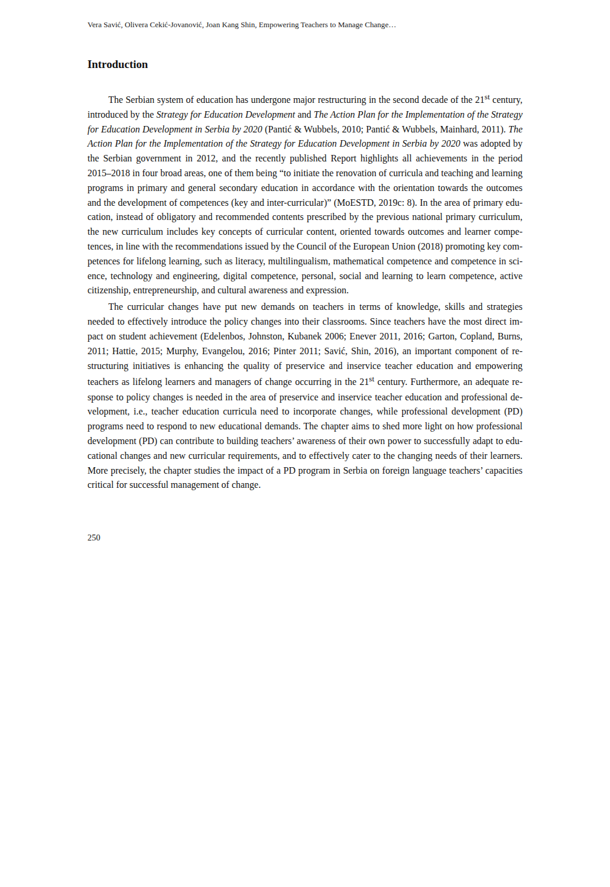Vera Savić, Olivera Cekić-Jovanović, Joan Kang Shin, Empowering Teachers to Manage Change…
Introduction
The Serbian system of education has undergone major restructuring in the second decade of the 21st century, introduced by the Strategy for Education Development and The Action Plan for the Implementation of the Strategy for Education Development in Serbia by 2020 (Pantić & Wubbels, 2010; Pantić & Wubbels, Mainhard, 2011). The Action Plan for the Implementation of the Strategy for Education Development in Serbia by 2020 was adopted by the Serbian government in 2012, and the recently published Report highlights all achievements in the period 2015–2018 in four broad areas, one of them being “to initiate the renovation of curricula and teaching and learning programs in primary and general secondary education in accordance with the orientation towards the outcomes and the development of competences (key and inter-curricular)” (MoESTD, 2019c: 8). In the area of primary education, instead of obligatory and recommended contents prescribed by the previous national primary curriculum, the new curriculum includes key concepts of curricular content, oriented towards outcomes and learner competences, in line with the recommendations issued by the Council of the European Union (2018) promoting key competences for lifelong learning, such as literacy, multilingualism, mathematical competence and competence in science, technology and engineering, digital competence, personal, social and learning to learn competence, active citizenship, entrepreneurship, and cultural awareness and expression.
The curricular changes have put new demands on teachers in terms of knowledge, skills and strategies needed to effectively introduce the policy changes into their classrooms. Since teachers have the most direct impact on student achievement (Edelenbos, Johnston, Kubanek 2006; Enever 2011, 2016; Garton, Copland, Burns, 2011; Hattie, 2015; Murphy, Evangelou, 2016; Pinter 2011; Savić, Shin, 2016), an important component of restructuring initiatives is enhancing the quality of preservice and inservice teacher education and empowering teachers as lifelong learners and managers of change occurring in the 21st century. Furthermore, an adequate response to policy changes is needed in the area of preservice and inservice teacher education and professional development, i.e., teacher education curricula need to incorporate changes, while professional development (PD) programs need to respond to new educational demands. The chapter aims to shed more light on how professional development (PD) can contribute to building teachers’ awareness of their own power to successfully adapt to educational changes and new curricular requirements, and to effectively cater to the changing needs of their learners. More precisely, the chapter studies the impact of a PD program in Serbia on foreign language teachers’ capacities critical for successful management of change.
250